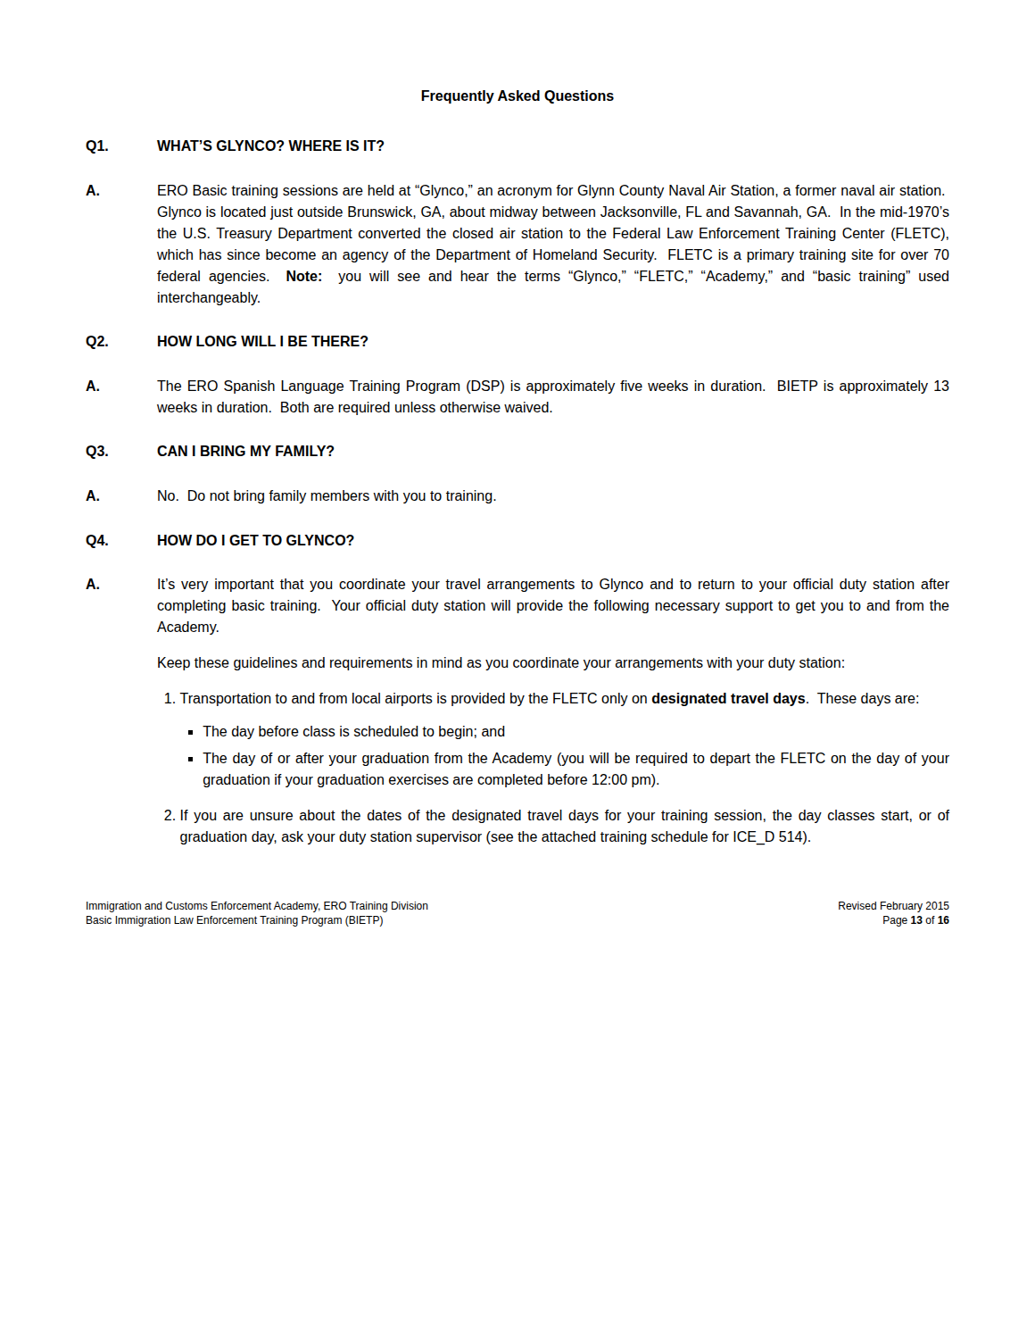Frequently Asked Questions
Q1.
WHAT’S GLYNCO? WHERE IS IT?
A.
ERO Basic training sessions are held at “Glynco,” an acronym for Glynn County Naval Air Station, a former naval air station. Glynco is located just outside Brunswick, GA, about midway between Jacksonville, FL and Savannah, GA. In the mid-1970’s the U.S. Treasury Department converted the closed air station to the Federal Law Enforcement Training Center (FLETC), which has since become an agency of the Department of Homeland Security. FLETC is a primary training site for over 70 federal agencies. Note: you will see and hear the terms “Glynco,” “FLETC,” “Academy,” and “basic training” used interchangeably.
Q2.
HOW LONG WILL I BE THERE?
A.
The ERO Spanish Language Training Program (DSP) is approximately five weeks in duration. BIETP is approximately 13 weeks in duration. Both are required unless otherwise waived.
Q3.
CAN I BRING MY FAMILY?
A.
No. Do not bring family members with you to training.
Q4.
HOW DO I GET TO GLYNCO?
A.
It’s very important that you coordinate your travel arrangements to Glynco and to return to your official duty station after completing basic training. Your official duty station will provide the following necessary support to get you to and from the Academy.
Keep these guidelines and requirements in mind as you coordinate your arrangements with your duty station:
Transportation to and from local airports is provided by the FLETC only on designated travel days. These days are:
The day before class is scheduled to begin; and
The day of or after your graduation from the Academy (you will be required to depart the FLETC on the day of your graduation if your graduation exercises are completed before 12:00 pm).
If you are unsure about the dates of the designated travel days for your training session, the day classes start, or of graduation day, ask your duty station supervisor (see the attached training schedule for ICE_D 514).
Immigration and Customs Enforcement Academy, ERO Training Division
Basic Immigration Law Enforcement Training Program (BIETP)
Revised February 2015
Page 13 of 16